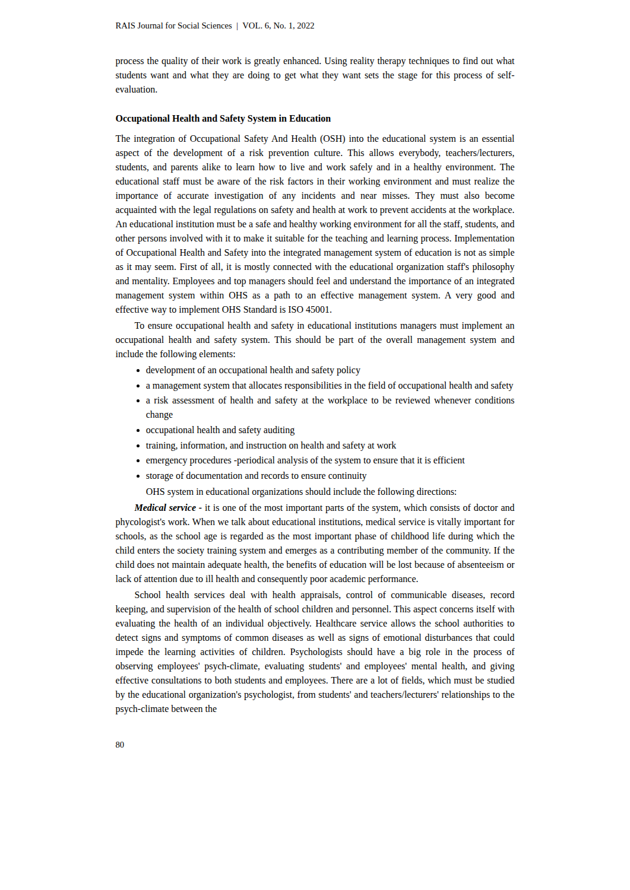RAIS Journal for Social Sciences | VOL. 6, No. 1, 2022
process the quality of their work is greatly enhanced. Using reality therapy techniques to find out what students want and what they are doing to get what they want sets the stage for this process of self-evaluation.
Occupational Health and Safety System in Education
The integration of Occupational Safety And Health (OSH) into the educational system is an essential aspect of the development of a risk prevention culture. This allows everybody, teachers/lecturers, students, and parents alike to learn how to live and work safely and in a healthy environment. The educational staff must be aware of the risk factors in their working environment and must realize the importance of accurate investigation of any incidents and near misses. They must also become acquainted with the legal regulations on safety and health at work to prevent accidents at the workplace. An educational institution must be a safe and healthy working environment for all the staff, students, and other persons involved with it to make it suitable for the teaching and learning process. Implementation of Occupational Health and Safety into the integrated management system of education is not as simple as it may seem. First of all, it is mostly connected with the educational organization staff's philosophy and mentality. Employees and top managers should feel and understand the importance of an integrated management system within OHS as a path to an effective management system. A very good and effective way to implement OHS Standard is ISO 45001.
To ensure occupational health and safety in educational institutions managers must implement an occupational health and safety system. This should be part of the overall management system and include the following elements:
development of an occupational health and safety policy
a management system that allocates responsibilities in the field of occupational health and safety
a risk assessment of health and safety at the workplace to be reviewed whenever conditions change
occupational health and safety auditing
training, information, and instruction on health and safety at work
emergency procedures -periodical analysis of the system to ensure that it is efficient
storage of documentation and records to ensure continuity
OHS system in educational organizations should include the following directions:
Medical service - it is one of the most important parts of the system, which consists of doctor and phycologist's work. When we talk about educational institutions, medical service is vitally important for schools, as the school age is regarded as the most important phase of childhood life during which the child enters the society training system and emerges as a contributing member of the community. If the child does not maintain adequate health, the benefits of education will be lost because of absenteeism or lack of attention due to ill health and consequently poor academic performance.
School health services deal with health appraisals, control of communicable diseases, record keeping, and supervision of the health of school children and personnel. This aspect concerns itself with evaluating the health of an individual objectively. Healthcare service allows the school authorities to detect signs and symptoms of common diseases as well as signs of emotional disturbances that could impede the learning activities of children. Psychologists should have a big role in the process of observing employees' psych-climate, evaluating students' and employees' mental health, and giving effective consultations to both students and employees. There are a lot of fields, which must be studied by the educational organization's psychologist, from students' and teachers/lecturers' relationships to the psych-climate between the
80